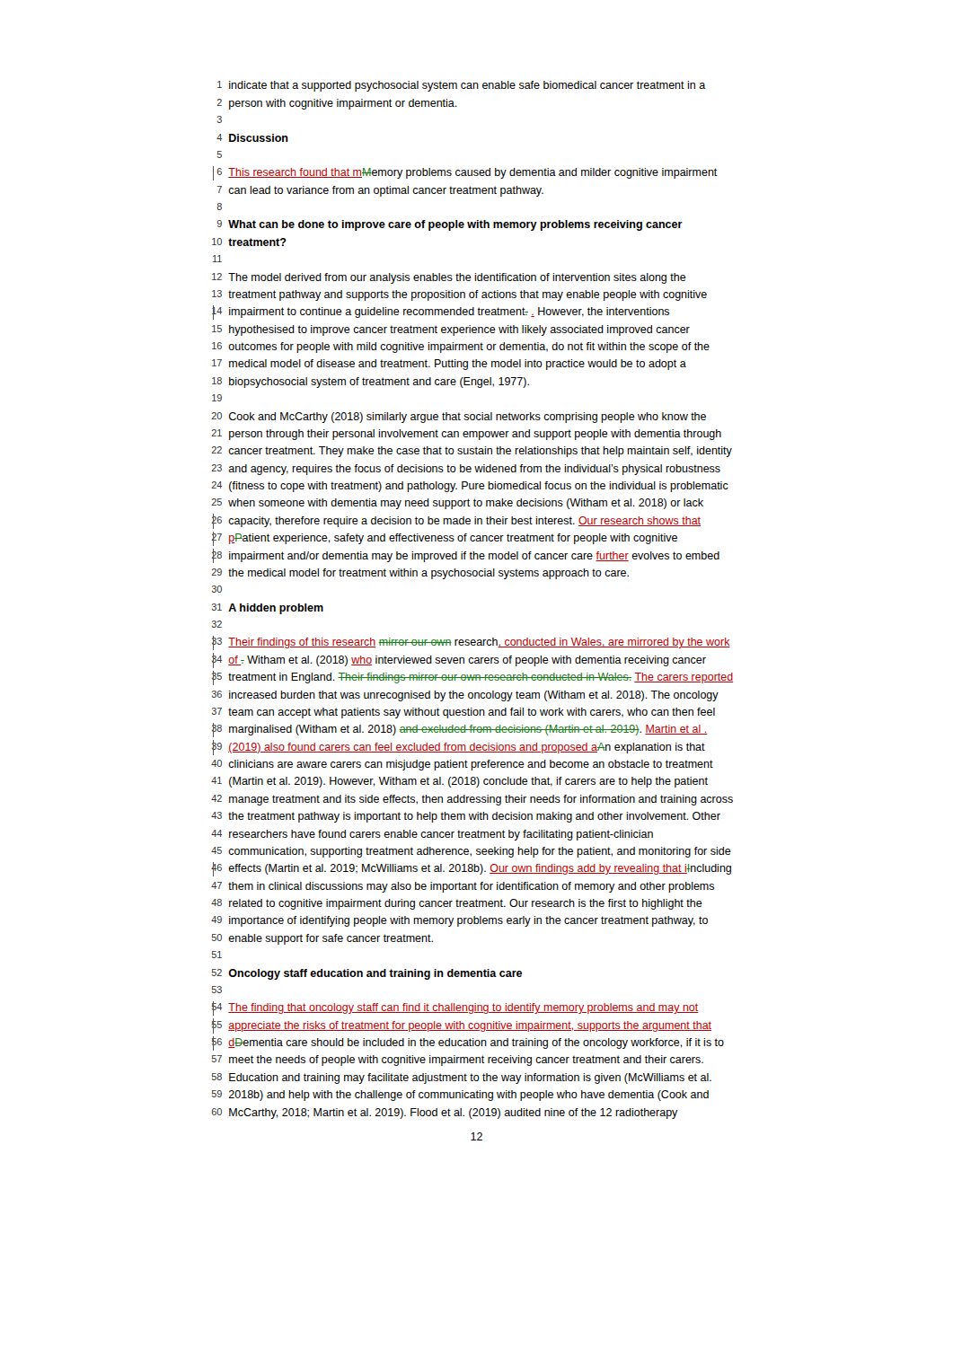1
indicate that a supported psychosocial system can enable safe biomedical cancer treatment in a
2
person with cognitive impairment or dementia.
3
4
Discussion
5
6
This research found that mMemory problems caused by dementia and milder cognitive impairment
7
can lead to variance from an optimal cancer treatment pathway.
8
9
What can be done to improve care of people with memory problems receiving cancer
10
treatment?
11
12
The model derived from our analysis enables the identification of intervention sites along the
13
treatment pathway and supports the proposition of actions that may enable people with cognitive
14
impairment to continue a guideline recommended treatment. . However, the interventions
15
hypothesised to improve cancer treatment experience with likely associated improved cancer
16
outcomes for people with mild cognitive impairment or dementia, do not fit within the scope of the
17
medical model of disease and treatment. Putting the model into practice would be to adopt a
18
biopsychosocial system of treatment and care (Engel, 1977).
19
20
Cook and McCarthy (2018) similarly argue that social networks comprising people who know the
21
person through their personal involvement can empower and support people with dementia through
22
cancer treatment. They make the case that to sustain the relationships that help maintain self, identity
23
and agency, requires the focus of decisions to be widened from the individual’s physical robustness
24
(fitness to cope with treatment) and pathology. Pure biomedical focus on the individual is problematic
25
when someone with dementia may need support to make decisions (Witham et al. 2018) or lack
26
capacity, therefore require a decision to be made in their best interest. Our research shows that
27
pPatient experience, safety and effectiveness of cancer treatment for people with cognitive
28
impairment and/or dementia may be improved if the model of cancer care further evolves to embed
29
the medical model for treatment within a psychosocial systems approach to care.
30
31
A hidden problem
32
33
Their findings of this research mirror our own research, conducted in Wales, are mirrored by the work
34
of . Witham et al. (2018) who interviewed seven carers of people with dementia receiving cancer
35
treatment in England. Their findings mirror our own research conducted in Wales. The carers reported
36
increased burden that was unrecognised by the oncology team (Witham et al. 2018). The oncology
37
team can accept what patients say without question and fail to work with carers, who can then feel
38
marginalised (Witham et al. 2018) and excluded from decisions (Martin et al. 2019). Martin et al .
39
(2019) also found carers can feel excluded from decisions and proposed aAn explanation is that
40
clinicians are aware carers can misjudge patient preference and become an obstacle to treatment
41
(Martin et al. 2019). However, Witham et al. (2018) conclude that, if carers are to help the patient
42
manage treatment and its side effects, then addressing their needs for information and training across
43
the treatment pathway is important to help them with decision making and other involvement. Other
44
researchers have found carers enable cancer treatment by facilitating patient-clinician
45
communication, supporting treatment adherence, seeking help for the patient, and monitoring for side
46
effects (Martin et al. 2019; McWilliams et al. 2018b). Our own findings add by revealing that iIncluding
47
them in clinical discussions may also be important for identification of memory and other problems
48
related to cognitive impairment during cancer treatment. Our research is the first to highlight the
49
importance of identifying people with memory problems early in the cancer treatment pathway, to
50
enable support for safe cancer treatment.
51
52
Oncology staff education and training in dementia care
53
54
The finding that oncology staff can find it challenging to identify memory problems and may not
55
appreciate the risks of treatment for people with cognitive impairment, supports the argument that
56
dDementia care should be included in the education and training of the oncology workforce, if it is to
57
meet the needs of people with cognitive impairment receiving cancer treatment and their carers.
58
Education and training may facilitate adjustment to the way information is given (McWilliams et al.
59
2018b) and help with the challenge of communicating with people who have dementia (Cook and
60
McCarthy, 2018; Martin et al. 2019). Flood et al. (2019) audited nine of the 12 radiotherapy
12